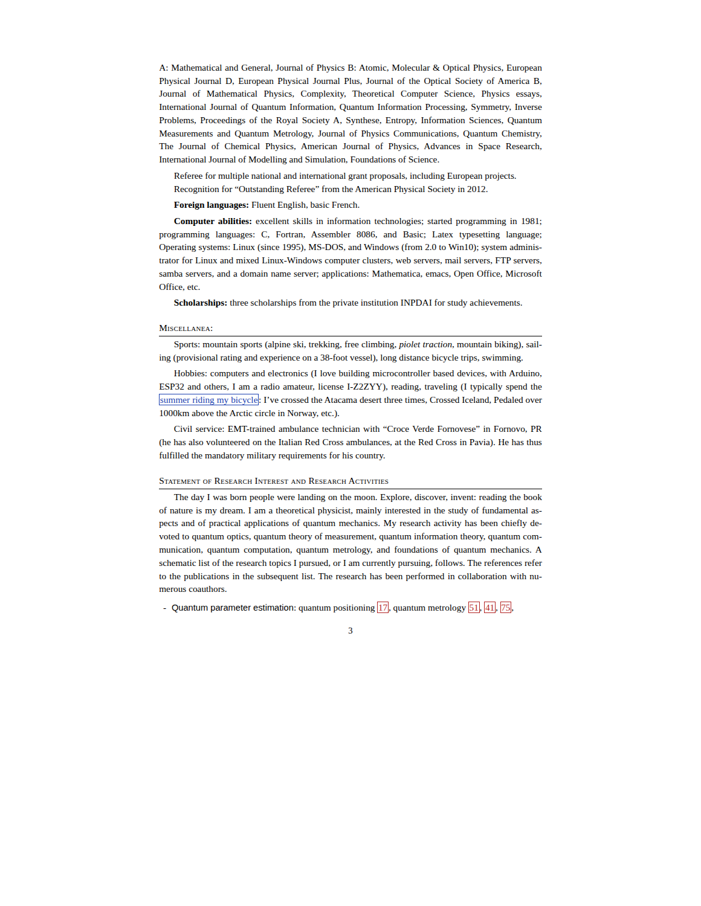A: Mathematical and General, Journal of Physics B: Atomic, Molecular & Optical Physics, European Physical Journal D, European Physical Journal Plus, Journal of the Optical Society of America B, Journal of Mathematical Physics, Complexity, Theoretical Computer Science, Physics essays, International Journal of Quantum Information, Quantum Information Processing, Symmetry, Inverse Problems, Proceedings of the Royal Society A, Synthese, Entropy, Information Sciences, Quantum Measurements and Quantum Metrology, Journal of Physics Communications, Quantum Chemistry, The Journal of Chemical Physics, American Journal of Physics, Advances in Space Research, International Journal of Modelling and Simulation, Foundations of Science.
Referee for multiple national and international grant proposals, including European projects.
Recognition for “Outstanding Referee” from the American Physical Society in 2012.
Foreign languages: Fluent English, basic French.
Computer abilities: excellent skills in information technologies; started programming in 1981; programming languages: C, Fortran, Assembler 8086, and Basic; Latex typesetting language; Operating systems: Linux (since 1995), MS-DOS, and Windows (from 2.0 to Win10); system administrator for Linux and mixed Linux-Windows computer clusters, web servers, mail servers, FTP servers, samba servers, and a domain name server; applications: Mathematica, emacs, Open Office, Microsoft Office, etc.
Scholarships: three scholarships from the private institution INPDAI for study achievements.
Miscellanea:
Sports: mountain sports (alpine ski, trekking, free climbing, piolet traction, mountain biking), sailing (provisional rating and experience on a 38-foot vessel), long distance bicycle trips, swimming.
Hobbies: computers and electronics (I love building microcontroller based devices, with Arduino, ESP32 and others, I am a radio amateur, license I-Z2ZYY), reading, traveling (I typically spend the summer riding my bicycle: I’ve crossed the Atacama desert three times, Crossed Iceland, Pedaled over 1000km above the Arctic circle in Norway, etc.).
Civil service: EMT-trained ambulance technician with “Croce Verde Fornovese” in Fornovo, PR (he has also volunteered on the Italian Red Cross ambulances, at the Red Cross in Pavia). He has thus fulfilled the mandatory military requirements for his country.
Statement of Research Interest and Research Activities
The day I was born people were landing on the moon. Explore, discover, invent: reading the book of nature is my dream. I am a theoretical physicist, mainly interested in the study of fundamental aspects and of practical applications of quantum mechanics. My research activity has been chiefly devoted to quantum optics, quantum theory of measurement, quantum information theory, quantum communication, quantum computation, quantum metrology, and foundations of quantum mechanics. A schematic list of the research topics I pursued, or I am currently pursuing, follows. The references refer to the publications in the subsequent list. The research has been performed in collaboration with numerous coauthors.
Quantum parameter estimation: quantum positioning 17, quantum metrology 51, 41, 75,
3